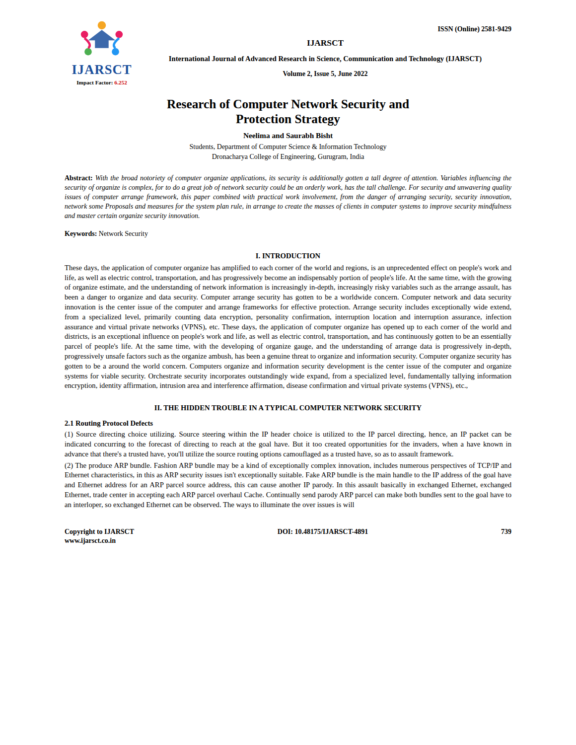IJARSCT
Impact Factor: 6.252
ISSN (Online) 2581-9429
IJARSCT
International Journal of Advanced Research in Science, Communication and Technology (IJARSCT)
Volume 2, Issue 5, June 2022
Research of Computer Network Security and
Protection Strategy
Neelima and Saurabh Bisht
Students, Department of Computer Science & Information Technology
Dronacharya College of Engineering, Gurugram, India
Abstract: With the broad notoriety of computer organize applications, its security is additionally gotten a tall degree of attention. Variables influencing the security of organize is complex, for to do a great job of network security could be an orderly work, has the tall challenge. For security and unwavering quality issues of computer arrange framework, this paper combined with practical work involvement, from the danger of arranging security, security innovation, network some Proposals and measures for the system plan rule, in arrange to create the masses of clients in computer systems to improve security mindfulness and master certain organize security innovation.
Keywords: Network Security
I. INTRODUCTION
These days, the application of computer organize has amplified to each corner of the world and regions, is an unprecedented effect on people's work and life, as well as electric control, transportation, and has progressively become an indispensably portion of people's life. At the same time, with the growing of organize estimate, and the understanding of network information is increasingly in-depth, increasingly risky variables such as the arrange assault, has been a danger to organize and data security. Computer arrange security has gotten to be a worldwide concern. Computer network and data security innovation is the center issue of the computer and arrange frameworks for effective protection. Arrange security includes exceptionally wide extend, from a specialized level, primarily counting data encryption, personality confirmation, interruption location and interruption assurance, infection assurance and virtual private networks (VPNS), etc. These days, the application of computer organize has opened up to each corner of the world and districts, is an exceptional influence on people's work and life, as well as electric control, transportation, and has continuously gotten to be an essentially parcel of people's life. At the same time, with the developing of organize gauge, and the understanding of arrange data is progressively in-depth, progressively unsafe factors such as the organize ambush, has been a genuine threat to organize and information security. Computer organize security has gotten to be a around the world concern. Computers organize and information security development is the center issue of the computer and organize systems for viable security. Orchestrate security incorporates outstandingly wide expand, from a specialized level, fundamentally tallying information encryption, identity affirmation, intrusion area and interference affirmation, disease confirmation and virtual private systems (VPNS), etc.,
II. THE HIDDEN TROUBLE IN A TYPICAL COMPUTER NETWORK SECURITY
2.1 Routing Protocol Defects
(1) Source directing choice utilizing. Source steering within the IP header choice is utilized to the IP parcel directing, hence, an IP packet can be indicated concurring to the forecast of directing to reach at the goal have. But it too created opportunities for the invaders, when a have known in advance that there's a trusted have, you'll utilize the source routing options camouflaged as a trusted have, so as to assault framework.
(2) The produce ARP bundle. Fashion ARP bundle may be a kind of exceptionally complex innovation, includes numerous perspectives of TCP/IP and Ethernet characteristics, in this as ARP security issues isn't exceptionally suitable. Fake ARP bundle is the main handle to the IP address of the goal have and Ethernet address for an ARP parcel source address, this can cause another IP parody. In this assault basically in exchanged Ethernet, exchanged Ethernet, trade center in accepting each ARP parcel overhaul Cache. Continually send parody ARP parcel can make both bundles sent to the goal have to an interloper, so exchanged Ethernet can be observed. The ways to illuminate the over issues is will
Copyright to IJARSCT
739
DOI: 10.48175/IJARSCT-4891
www.ijarsct.co.in